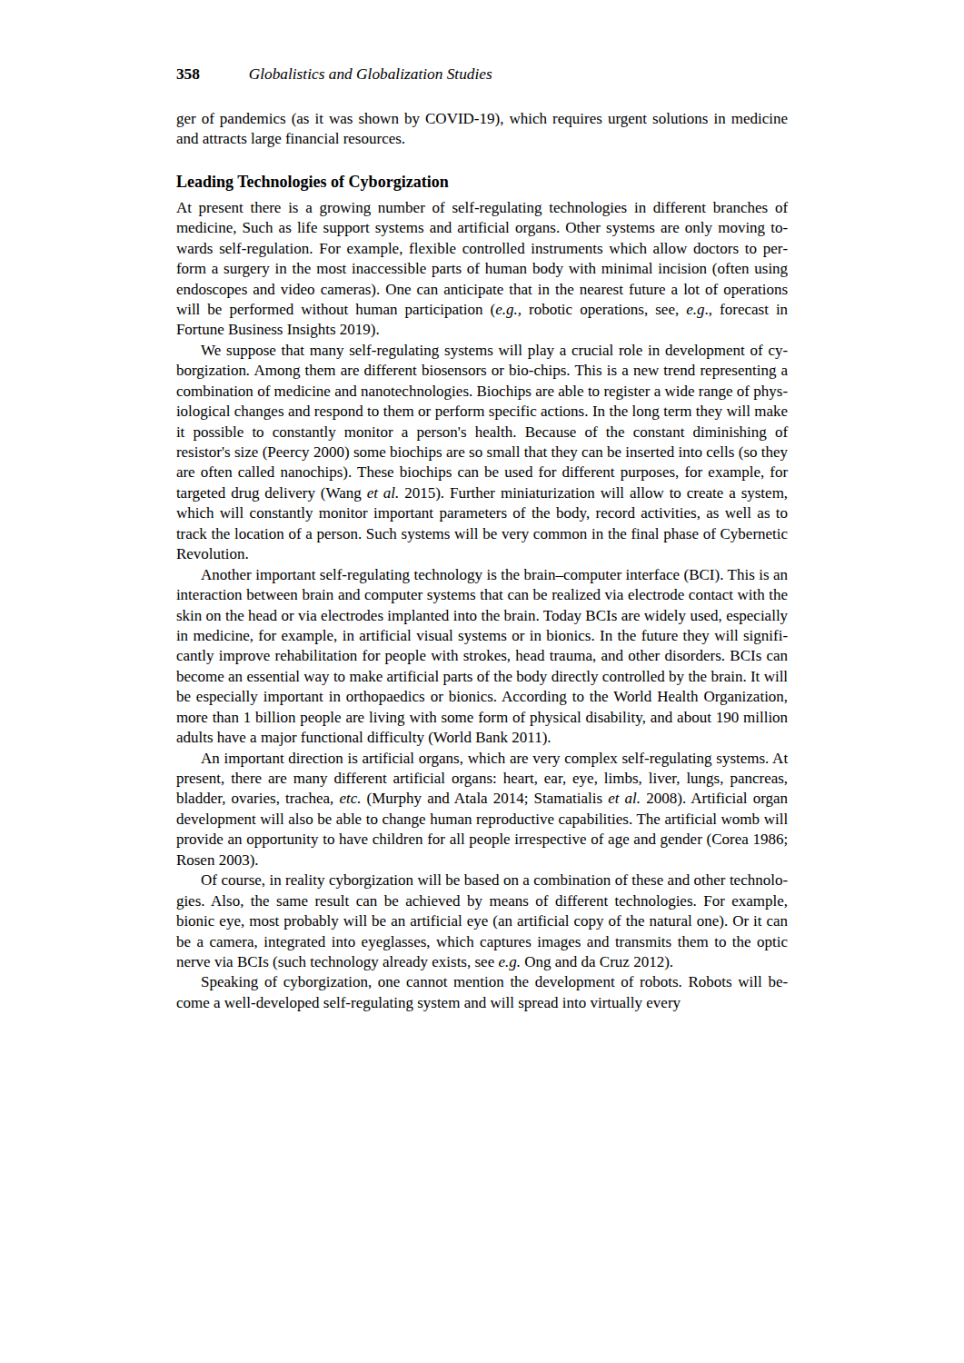358 Globalistics and Globalization Studies
ger of pandemics (as it was shown by COVID-19), which requires urgent solutions in medicine and attracts large financial resources.
Leading Technologies of Cyborgization
At present there is a growing number of self-regulating technologies in different branches of medicine, Such as life support systems and artificial organs. Other systems are only moving towards self-regulation. For example, flexible controlled instruments which allow doctors to perform a surgery in the most inaccessible parts of human body with minimal incision (often using endoscopes and video cameras). One can anticipate that in the nearest future a lot of operations will be performed without human participation (e.g., robotic operations, see, e.g., forecast in Fortune Business Insights 2019).
We suppose that many self-regulating systems will play a crucial role in development of cyborgization. Among them are different biosensors or bio-chips. This is a new trend representing a combination of medicine and nanotechnologies. Biochips are able to register a wide range of physiological changes and respond to them or perform specific actions. In the long term they will make it possible to constantly monitor a person's health. Because of the constant diminishing of resistor's size (Peercy 2000) some biochips are so small that they can be inserted into cells (so they are often called nanochips). These biochips can be used for different purposes, for example, for targeted drug delivery (Wang et al. 2015). Further miniaturization will allow to create a system, which will constantly monitor important parameters of the body, record activities, as well as to track the location of a person. Such systems will be very common in the final phase of Cybernetic Revolution.
Another important self-regulating technology is the brain–computer interface (BCI). This is an interaction between brain and computer systems that can be realized via electrode contact with the skin on the head or via electrodes implanted into the brain. Today BCIs are widely used, especially in medicine, for example, in artificial visual systems or in bionics. In the future they will significantly improve rehabilitation for people with strokes, head trauma, and other disorders. BCIs can become an essential way to make artificial parts of the body directly controlled by the brain. It will be especially important in orthopaedics or bionics. According to the World Health Organization, more than 1 billion people are living with some form of physical disability, and about 190 million adults have a major functional difficulty (World Bank 2011).
An important direction is artificial organs, which are very complex self-regulating systems. At present, there are many different artificial organs: heart, ear, eye, limbs, liver, lungs, pancreas, bladder, ovaries, trachea, etc. (Murphy and Atala 2014; Stamatialis et al. 2008). Artificial organ development will also be able to change human reproductive capabilities. The artificial womb will provide an opportunity to have children for all people irrespective of age and gender (Corea 1986; Rosen 2003).
Of course, in reality cyborgization will be based on a combination of these and other technologies. Also, the same result can be achieved by means of different technologies. For example, bionic eye, most probably will be an artificial eye (an artificial copy of the natural one). Or it can be a camera, integrated into eyeglasses, which captures images and transmits them to the optic nerve via BCIs (such technology already exists, see e.g. Ong and da Cruz 2012).
Speaking of cyborgization, one cannot mention the development of robots. Robots will become a well-developed self-regulating system and will spread into virtually every